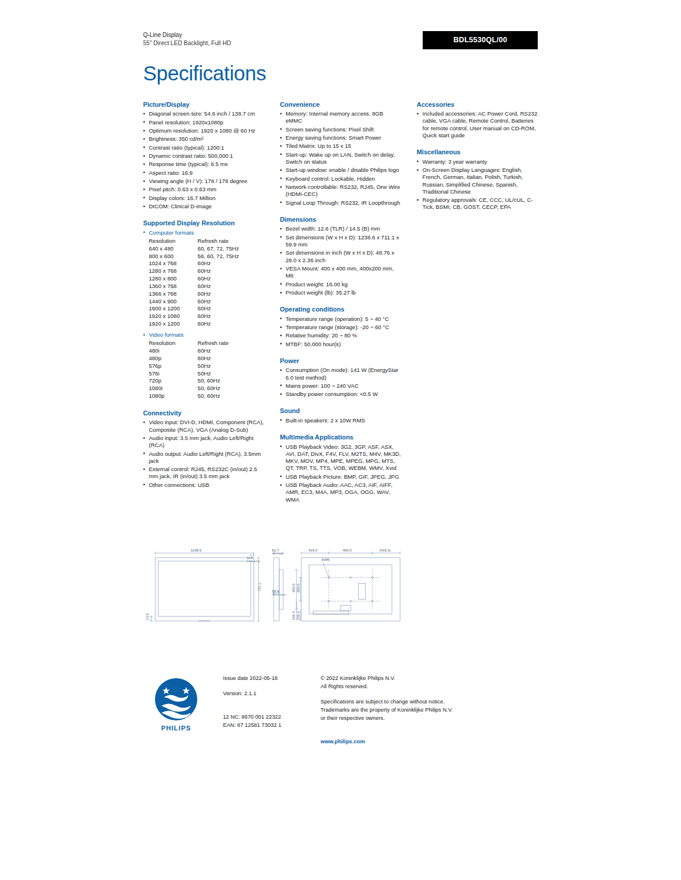Q-Line Display
55" Direct LED Backlight, Full HD
BDL5530QL/00
Specifications
Picture/Display
Diagonal screen size: 54.6 inch / 138.7 cm
Panel resolution: 1920x1080p
Optimum resolution: 1920 x 1080 @ 60 Hz
Brightness: 350 cd/m²
Contrast ratio (typical): 1200:1
Dynamic contrast ratio: 500,000:1
Response time (typical): 6.5 ms
Aspect ratio: 16:9
Viewing angle (H / V): 178 / 178 degree
Pixel pitch: 0.63 x 0.63 mm
Display colors: 16.7 Million
DICOM: Clinical D-image
Supported Display Resolution
Computer formats
| Resolution | Refresh rate |
| 640 x 480 | 60, 67, 72, 75Hz |
| 800 x 600 | 56, 60, 72, 75Hz |
| 1024 x 768 | 60Hz |
| 1280 x 768 | 60Hz |
| 1280 x 800 | 60Hz |
| 1360 x 768 | 60Hz |
| 1366 x 768 | 60Hz |
| 1440 x 900 | 60Hz |
| 1600 x 1200 | 60Hz |
| 1920 x 1080 | 60Hz |
| 1920 x 1200 | 60Hz |
Video formats
| Resolution | Refresh rate |
| 480i | 60Hz |
| 480p | 60Hz |
| 576p | 50Hz |
| 576i | 50Hz |
| 720p | 50, 60Hz |
| 1080i | 50, 60Hz |
| 1080p | 50, 60Hz |
Connectivity
Video input: DVI-D, HDMI, Component (RCA), Composite (RCA), VGA (Analog D-Sub)
Audio input: 3.5 mm jack, Audio Left/Right (RCA)
Audio output: Audio Left/Right (RCA), 3.5mm jack
External control: RJ45, RS232C (in/out) 2.5 mm jack, IR (in/out) 3.5 mm jack
Other connections: USB
Convenience
Memory: Internal memory access, 8GB eMMC
Screen saving functions: Pixel Shift
Energy saving functions: Smart Power
Tiled Matrix: Up to 15 x 15
Start-up: Wake up on LAN, Switch on delay, Switch on status
Start-up window: enable / disable Philips logo
Keyboard control: Lockable, Hidden
Network controllable: RS232, RJ45, One Wire (HDMI-CEC)
Signal Loop Through: RS232, IR Loopthrough
Dimensions
Bezel width: 12.6 (TLR) / 14.5 (B) mm
Set dimensions (W x H x D): 1238.6 x 711.1 x 59.9 mm
Set dimensions in inch (W x H x D): 48.76 x 28.0 x 2.36 inch
VESA Mount: 400 x 400 mm, 400x200 mm, M6
Product weight: 16.00 kg
Product weight (lb): 35.27 lb
Operating conditions
Temperature range (operation): 5 ~ 40 °C
Temperature range (storage): -20 ~ 60 °C
Relative humidity: 20 ~ 80 %
MTBF: 50,000 hour(s)
Power
Consumption (On mode): 141 W (EnergyStar 6.0 test method)
Mains power: 100 ~ 240 VAC
Standby power consumption: <0.5 W
Sound
Built-in speakers: 2 x 10W RMS
Multimedia Applications
USB Playback Video: 3G2, 3GP, ASF, ASX, AVI, DAT, DivX, F4V, FLV, M2TS, M4V, MK3D, MKV, MOV, MP4, MPE, MPEG, MPG, MTS, QT, TRP, TS, TTS, VOB, WEBM, WMV, Xvid
USB Playback Picture: BMP, GIF, JPEG, JPG
USB Playback Audio: AAC, AC3, AIF, AIFF, AMR, EC3, M4A, MP3, OGA, OGG, WAV, WMA
Accessories
Included accessories: AC Power Cord, RS232 cable, VGA cable, Remote Control, Batteries for remote control, User manual on CD-ROM, Quick start guide
Miscellaneous
Warranty: 3 year warranty
On-Screen Display Languages: English, French, German, Italian, Polish, Turkish, Russian, Simplified Chinese, Spanish, Traditional Chinese
Regulatory approvals: CE, CCC, UL/cUL, C-Tick, BSMI, CB, GOST, CECP, EPA
1238.6 12.6 (Left/Right/Top) 711.1 14.5 61.7 (With Stand) 59.9 (Without Stand) 419.3 400.0 (419.3) 8xM6 400.0 200.0 156.4 236.4
PHILIPS
Issue date 2022-05-16
Version: 2.1.1
12 NC: 8670 001 22322
EAN: 87 12581 73032 1
© 2022 Koninklijke Philips N.V.
All Rights reserved.
Specifications are subject to change without notice.
Trademarks are the property of Koninklijke Philips N.V.
or their respective owners.
www.philips.com